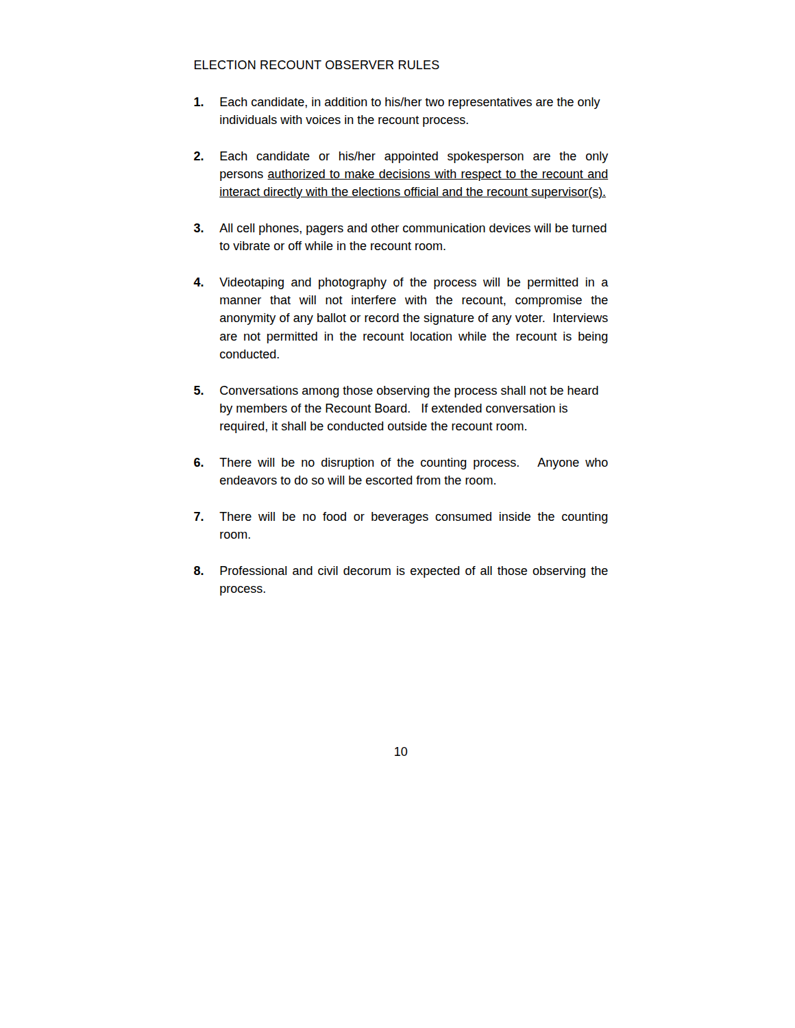ELECTION RECOUNT OBSERVER RULES
Each candidate, in addition to his/her two representatives are the only individuals with voices in the recount process.
Each candidate or his/her appointed spokesperson are the only persons authorized to make decisions with respect to the recount and interact directly with the elections official and the recount supervisor(s).
All cell phones, pagers and other communication devices will be turned to vibrate or off while in the recount room.
Videotaping and photography of the process will be permitted in a manner that will not interfere with the recount, compromise the anonymity of any ballot or record the signature of any voter. Interviews are not permitted in the recount location while the recount is being conducted.
Conversations among those observing the process shall not be heard by members of the Recount Board. If extended conversation is required, it shall be conducted outside the recount room.
There will be no disruption of the counting process. Anyone who endeavors to do so will be escorted from the room.
There will be no food or beverages consumed inside the counting room.
Professional and civil decorum is expected of all those observing the process.
10